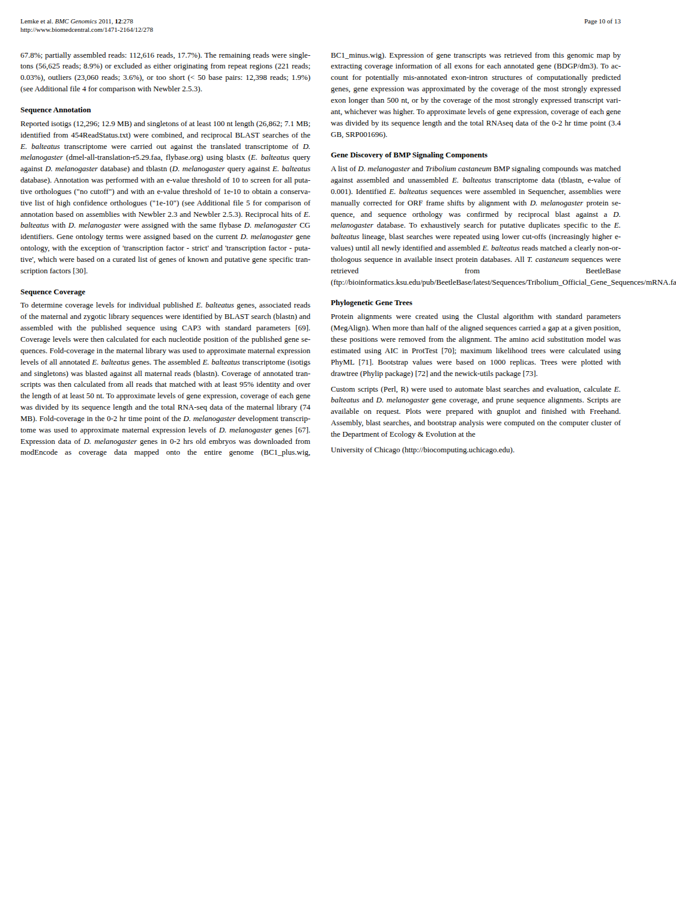Lemke et al. BMC Genomics 2011, 12:278
http://www.biomedcentral.com/1471-2164/12/278
Page 10 of 13
67.8%; partially assembled reads: 112,616 reads, 17.7%). The remaining reads were singletons (56,625 reads; 8.9%) or excluded as either originating from repeat regions (221 reads; 0.03%), outliers (23,060 reads; 3.6%), or too short (< 50 base pairs: 12,398 reads; 1.9%) (see Additional file 4 for comparison with Newbler 2.5.3).
Sequence Annotation
Reported isotigs (12,296; 12.9 MB) and singletons of at least 100 nt length (26,862; 7.1 MB; identified from 454ReadStatus.txt) were combined, and reciprocal BLAST searches of the E. balteatus transcriptome were carried out against the translated transcriptome of D. melanogaster (dmel-all-translation-r5.29.faa, flybase.org) using blastx (E. balteatus query against D. melanogaster database) and tblastn (D. melanogaster query against E. balteatus database). Annotation was performed with an e-value threshold of 10 to screen for all putative orthologues ("no cutoff") and with an e-value threshold of 1e-10 to obtain a conservative list of high confidence orthologues ("1e-10") (see Additional file 5 for comparison of annotation based on assemblies with Newbler 2.3 and Newbler 2.5.3). Reciprocal hits of E. balteatus with D. melanogaster were assigned with the same flybase D. melanogaster CG identifiers. Gene ontology terms were assigned based on the current D. melanogaster gene ontology, with the exception of 'transcription factor - strict' and 'transcription factor - putative', which were based on a curated list of genes of known and putative gene specific transcription factors [30].
Sequence Coverage
To determine coverage levels for individual published E. balteatus genes, associated reads of the maternal and zygotic library sequences were identified by BLAST search (blastn) and assembled with the published sequence using CAP3 with standard parameters [69]. Coverage levels were then calculated for each nucleotide position of the published gene sequences. Fold-coverage in the maternal library was used to approximate maternal expression levels of all annotated E. balteatus genes. The assembled E. balteatus transcriptome (isotigs and singletons) was blasted against all maternal reads (blastn). Coverage of annotated transcripts was then calculated from all reads that matched with at least 95% identity and over the length of at least 50 nt. To approximate levels of gene expression, coverage of each gene was divided by its sequence length and the total RNA-seq data of the maternal library (74 MB). Fold-coverage in the 0-2 hr time point of the D. melanogaster development transcriptome was used to approximate maternal expression levels of D. melanogaster genes [67]. Expression data of D. melanogaster genes in 0-2 hrs old embryos was downloaded from modEncode as coverage data mapped onto the entire genome (BC1_plus.wig, BC1_minus.wig). Expression of gene transcripts was retrieved from this genomic map by extracting coverage information of all exons for each annotated gene (BDGP/dm3). To account for potentially mis-annotated exon-intron structures of computationally predicted genes, gene expression was approximated by the coverage of the most strongly expressed exon longer than 500 nt, or by the coverage of the most strongly expressed transcript variant, whichever was higher. To approximate levels of gene expression, coverage of each gene was divided by its sequence length and the total RNAseq data of the 0-2 hr time point (3.4 GB, SRP001696).
Gene Discovery of BMP Signaling Components
A list of D. melanogaster and Tribolium castaneum BMP signaling compounds was matched against assembled and unassembled E. balteatus transcriptome data (tblastn, e-value of 0.001). Identified E. balteatus sequences were assembled in Sequencher, assemblies were manually corrected for ORF frame shifts by alignment with D. melanogaster protein sequence, and sequence orthology was confirmed by reciprocal blast against a D. melanogaster database. To exhaustively search for putative duplicates specific to the E. balteatus lineage, blast searches were repeated using lower cut-offs (increasingly higher e-values) until all newly identified and assembled E. balteatus reads matched a clearly non-orthologous sequence in available insect protein databases. All T. castaneum sequences were retrieved from BeetleBase (ftp://bioinformatics.ksu.edu/pub/BeetleBase/latest/Sequences/Tribolium_Official_Gene_Sequences/mRNA.fa).
Phylogenetic Gene Trees
Protein alignments were created using the Clustal algorithm with standard parameters (MegAlign). When more than half of the aligned sequences carried a gap at a given position, these positions were removed from the alignment. The amino acid substitution model was estimated using AIC in ProtTest [70]; maximum likelihood trees were calculated using PhyML [71]. Bootstrap values were based on 1000 replicas. Trees were plotted with drawtree (Phylip package) [72] and the newick-utils package [73].
Custom scripts (Perl, R) were used to automate blast searches and evaluation, calculate E. balteatus and D. melanogaster gene coverage, and prune sequence alignments. Scripts are available on request. Plots were prepared with gnuplot and finished with Freehand. Assembly, blast searches, and bootstrap analysis were computed on the computer cluster of the Department of Ecology & Evolution at the
University of Chicago (http://biocomputing.uchicago.edu).